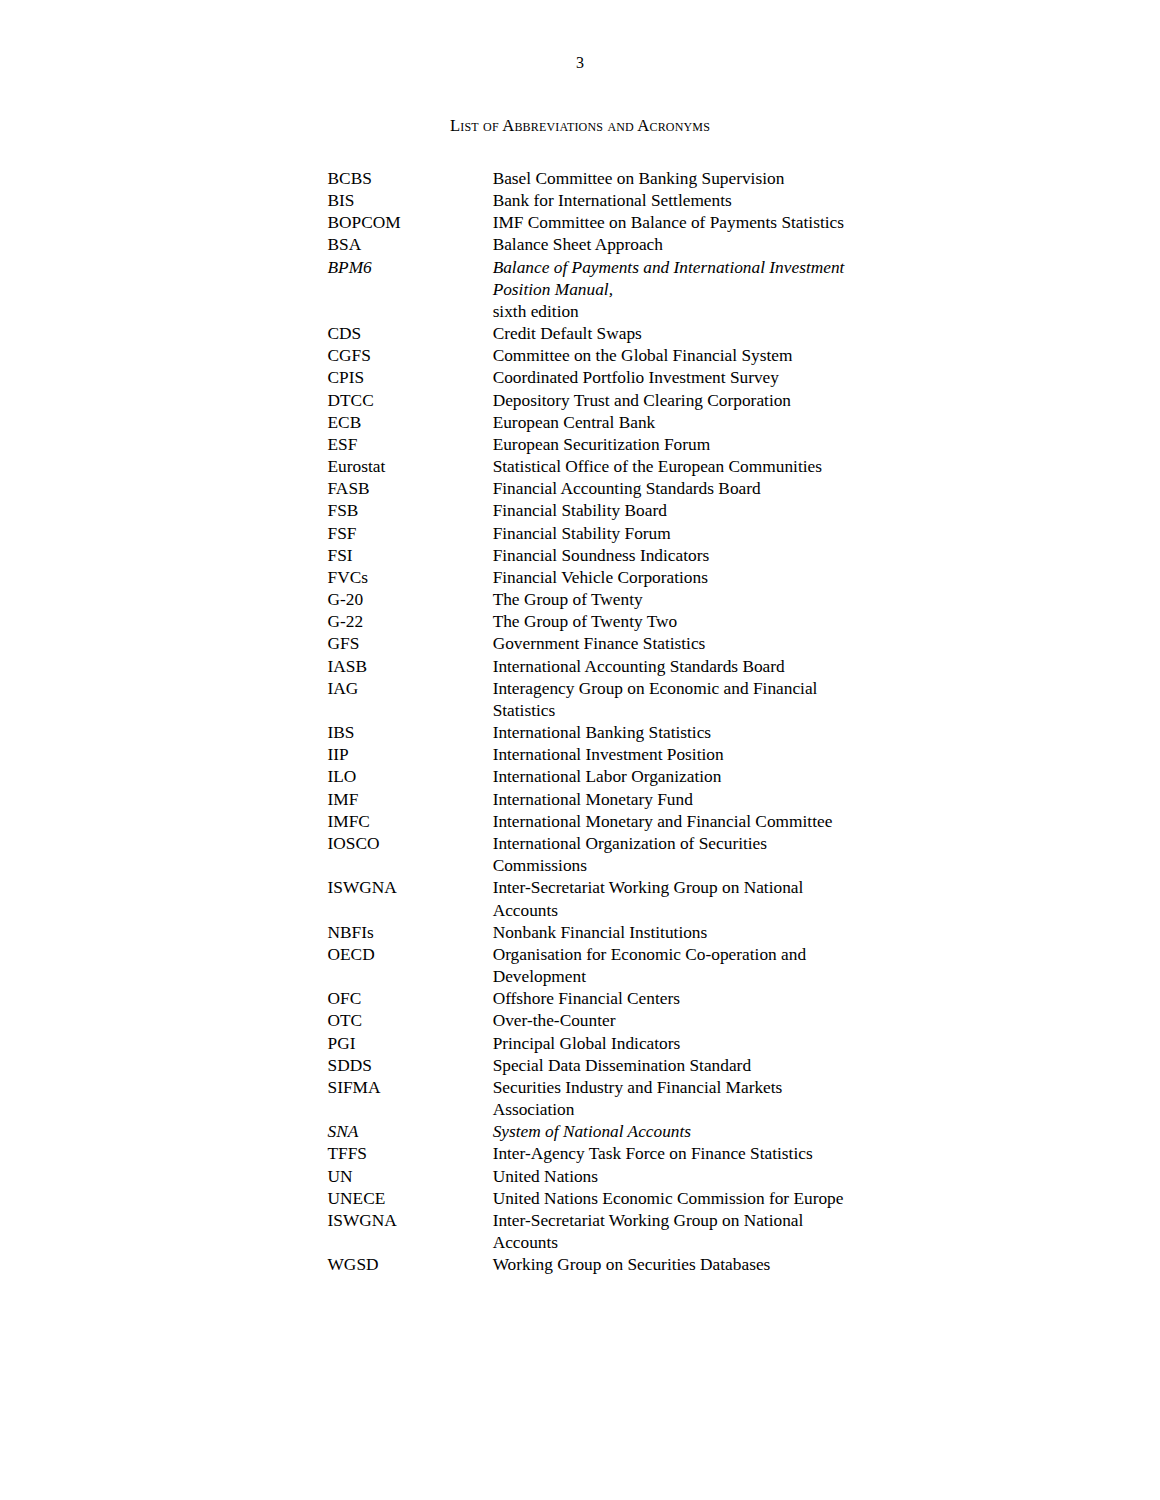3
List of Abbreviations and Acronyms
| BCBS | Basel Committee on Banking Supervision |
| BIS | Bank for International Settlements |
| BOPCOM | IMF Committee on Balance of Payments Statistics |
| BSA | Balance Sheet Approach |
| BPM6 | Balance of Payments and International Investment Position Manual, sixth edition |
| CDS | Credit Default Swaps |
| CGFS | Committee on the Global Financial System |
| CPIS | Coordinated Portfolio Investment Survey |
| DTCC | Depository Trust and Clearing Corporation |
| ECB | European Central Bank |
| ESF | European Securitization Forum |
| Eurostat | Statistical Office of the European Communities |
| FASB | Financial Accounting Standards Board |
| FSB | Financial Stability Board |
| FSF | Financial Stability Forum |
| FSI | Financial Soundness Indicators |
| FVCs | Financial Vehicle Corporations |
| G-20 | The Group of Twenty |
| G-22 | The Group of Twenty Two |
| GFS | Government Finance Statistics |
| IASB | International Accounting Standards Board |
| IAG | Interagency Group on Economic and Financial Statistics |
| IBS | International Banking Statistics |
| IIP | International Investment Position |
| ILO | International Labor Organization |
| IMF | International Monetary Fund |
| IMFC | International Monetary and Financial Committee |
| IOSCO | International Organization of Securities Commissions |
| ISWGNA | Inter-Secretariat Working Group on National Accounts |
| NBFIs | Nonbank Financial Institutions |
| OECD | Organisation for Economic Co-operation and Development |
| OFC | Offshore Financial Centers |
| OTC | Over-the-Counter |
| PGI | Principal Global Indicators |
| SDDS | Special Data Dissemination Standard |
| SIFMA | Securities Industry and Financial Markets Association |
| SNA | System of National Accounts |
| TFFS | Inter-Agency Task Force on Finance Statistics |
| UN | United Nations |
| UNECE | United Nations Economic Commission for Europe |
| ISWGNA | Inter-Secretariat Working Group on National Accounts |
| WGSD | Working Group on Securities Databases |